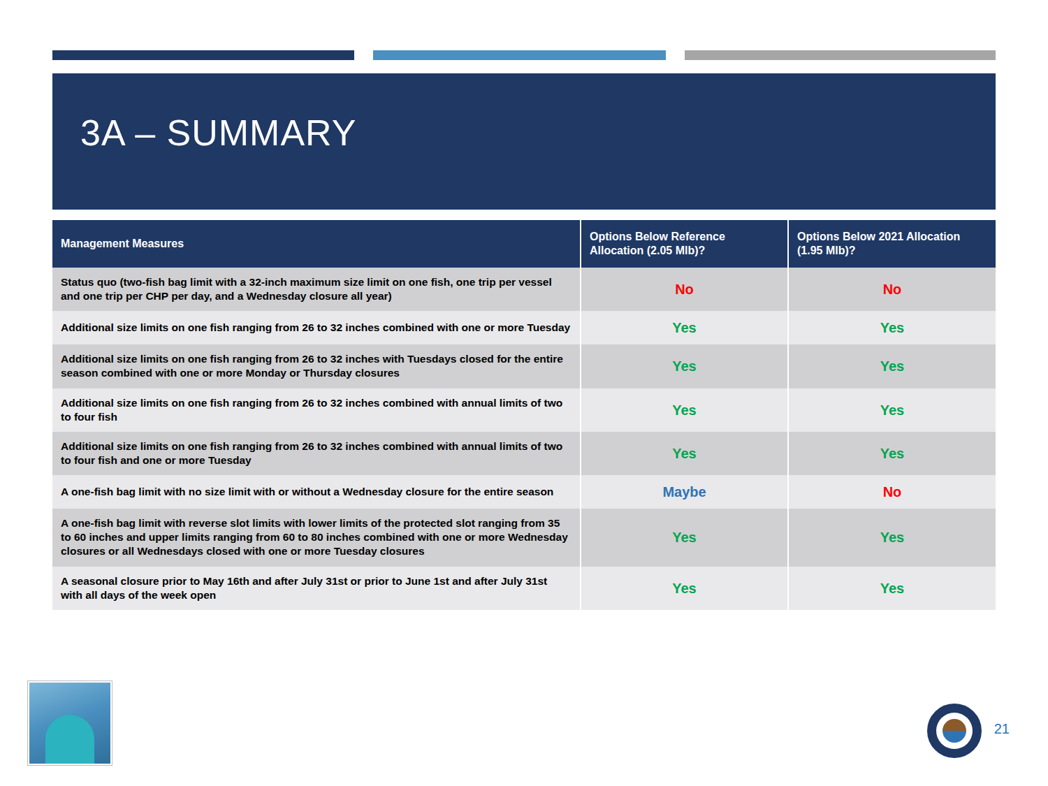3A – SUMMARY
| Management Measures | Options Below Reference Allocation (2.05 Mlb)? | Options Below 2021 Allocation (1.95 Mlb)? |
| --- | --- | --- |
| Status quo (two-fish bag limit with a 32-inch maximum size limit on one fish, one trip per vessel and one trip per CHP per day, and a Wednesday closure all year) | No | No |
| Additional size limits on one fish ranging from 26 to 32 inches combined with one or more Tuesday | Yes | Yes |
| Additional size limits on one fish ranging from 26 to 32 inches with Tuesdays closed for the entire season combined with one or more Monday or Thursday closures | Yes | Yes |
| Additional size limits on one fish ranging from 26 to 32 inches combined with annual limits of two to four fish | Yes | Yes |
| Additional size limits on one fish ranging from 26 to 32 inches combined with annual limits of two to four fish and one or more Tuesday | Yes | Yes |
| A one-fish bag limit with no size limit with or without a Wednesday closure for the entire season | Maybe | No |
| A one-fish bag limit with reverse slot limits with lower limits of the protected slot ranging from 35 to 60 inches and upper limits ranging from 60 to 80 inches combined with one or more Wednesday closures or all Wednesdays closed with one or more Tuesday closures | Yes | Yes |
| A seasonal closure prior to May 16th and after July 31st or prior to June 1st and after July 31st with all days of the week open | Yes | Yes |
21